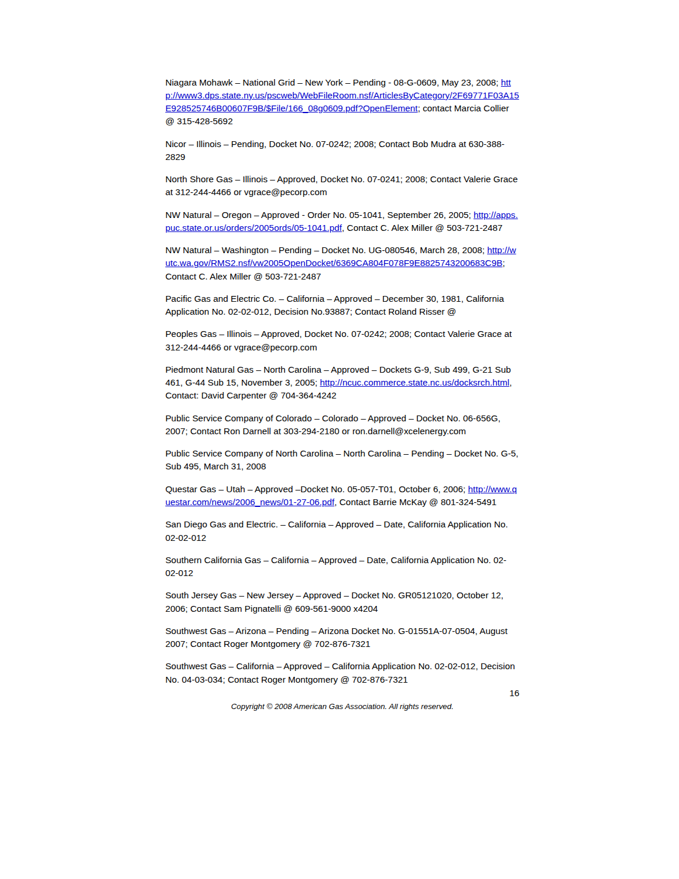Niagara Mohawk – National Grid – New York – Pending - 08-G-0609, May 23, 2008; http://www3.dps.state.ny.us/pscweb/WebFileRoom.nsf/ArticlesByCategory/2F69771F03A15E928525746B00607F9B/$File/166_08g0609.pdf?OpenElement; contact Marcia Collier @ 315-428-5692
Nicor – Illinois – Pending, Docket No. 07-0242; 2008; Contact Bob Mudra at 630-388-2829
North Shore Gas – Illinois – Approved, Docket No. 07-0241; 2008; Contact Valerie Grace at 312-244-4466 or vgrace@pecorp.com
NW Natural – Oregon – Approved - Order No. 05-1041, September 26, 2005; http://apps.puc.state.or.us/orders/2005ords/05-1041.pdf, Contact C. Alex Miller @ 503-721-2487
NW Natural – Washington – Pending – Docket No. UG-080546, March 28, 2008; http://wutc.wa.gov/RMS2.nsf/vw2005OpenDocket/6369CA804F078F9E8825743200683C9B; Contact C. Alex Miller @ 503-721-2487
Pacific Gas and Electric Co. – California – Approved – December 30, 1981, California Application No. 02-02-012, Decision No.93887; Contact Roland Risser @
Peoples Gas – Illinois – Approved, Docket No. 07-0242; 2008; Contact Valerie Grace at 312-244-4466 or vgrace@pecorp.com
Piedmont Natural Gas – North Carolina – Approved – Dockets G-9, Sub 499, G-21 Sub 461, G-44 Sub 15, November 3, 2005; http://ncuc.commerce.state.nc.us/docksrch.html, Contact: David Carpenter @ 704-364-4242
Public Service Company of Colorado – Colorado – Approved – Docket No. 06-656G, 2007; Contact Ron Darnell at 303-294-2180 or ron.darnell@xcelenergy.com
Public Service Company of North Carolina – North Carolina – Pending – Docket No. G-5, Sub 495, March 31, 2008
Questar Gas – Utah – Approved –Docket No. 05-057-T01, October 6, 2006; http://www.questar.com/news/2006_news/01-27-06.pdf, Contact Barrie McKay @ 801-324-5491
San Diego Gas and Electric. – California – Approved – Date, California Application No. 02-02-012
Southern California Gas – California – Approved – Date, California Application No. 02-02-012
South Jersey Gas – New Jersey – Approved – Docket No. GR05121020, October 12, 2006; Contact Sam Pignatelli @ 609-561-9000 x4204
Southwest Gas – Arizona – Pending – Arizona Docket No. G-01551A-07-0504, August 2007; Contact Roger Montgomery @ 702-876-7321
Southwest Gas – California – Approved – California Application No. 02-02-012, Decision No. 04-03-034; Contact Roger Montgomery @ 702-876-7321
16
Copyright © 2008 American Gas Association. All rights reserved.